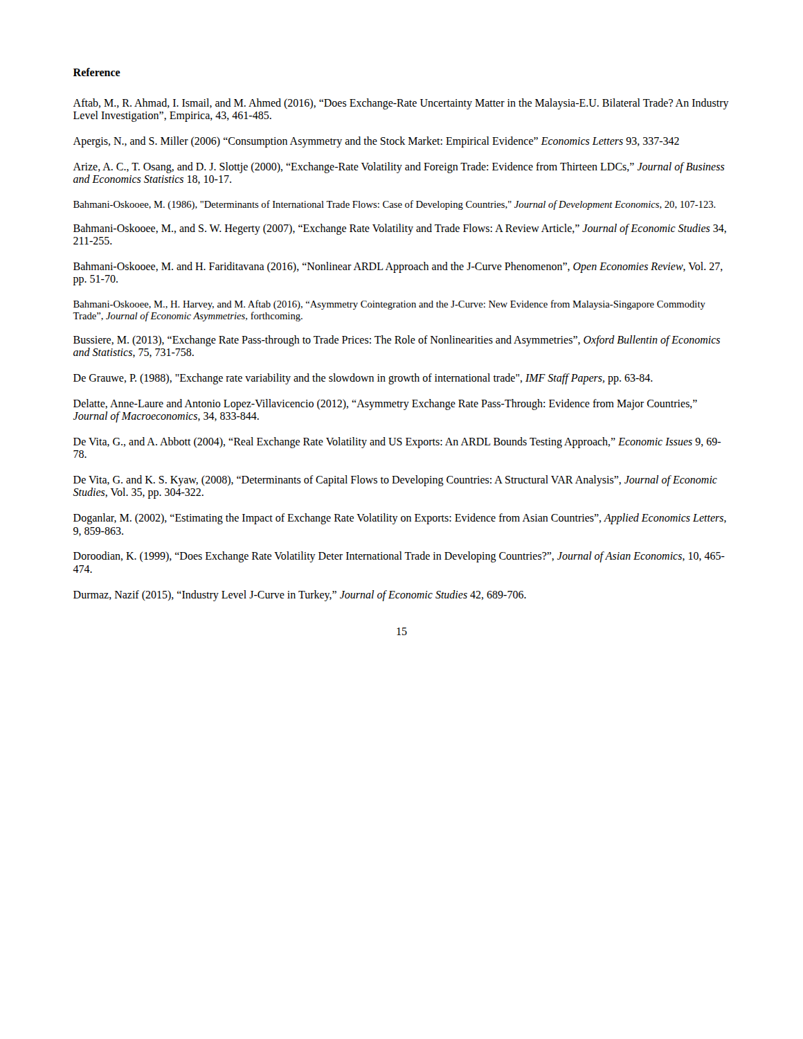Reference
Aftab, M., R. Ahmad, I. Ismail, and M. Ahmed (2016), “Does Exchange-Rate Uncertainty Matter in the Malaysia-E.U. Bilateral Trade? An Industry Level Investigation”, Empirica, 43, 461-485.
Apergis, N., and S. Miller (2006) “Consumption Asymmetry and the Stock Market: Empirical Evidence” Economics Letters 93, 337-342
Arize, A. C., T. Osang, and D. J. Slottje (2000), “Exchange-Rate Volatility and Foreign Trade: Evidence from Thirteen LDCs,” Journal of Business and Economics Statistics 18, 10-17.
Bahmani-Oskooee, M. (1986), "Determinants of International Trade Flows: Case of Developing Countries," Journal of Development Economics, 20, 107-123.
Bahmani-Oskooee, M., and S. W. Hegerty (2007), “Exchange Rate Volatility and Trade Flows: A Review Article,” Journal of Economic Studies 34, 211-255.
Bahmani-Oskooee, M. and H. Fariditavana (2016), “Nonlinear ARDL Approach and the J-Curve Phenomenon”, Open Economies Review, Vol. 27, pp. 51-70.
Bahmani-Oskooee, M., H. Harvey, and M. Aftab (2016), “Asymmetry Cointegration and the J-Curve: New Evidence from Malaysia-Singapore Commodity Trade”, Journal of Economic Asymmetries, forthcoming.
Bussiere, M. (2013), “Exchange Rate Pass-through to Trade Prices: The Role of Nonlinearities and Asymmetries”, Oxford Bullentin of Economics and Statistics, 75, 731-758.
De Grauwe, P. (1988), "Exchange rate variability and the slowdown in growth of international trade", IMF Staff Papers, pp. 63-84.
Delatte, Anne-Laure and Antonio Lopez-Villavicencio (2012), “Asymmetry Exchange Rate Pass-Through: Evidence from Major Countries,” Journal of Macroeconomics, 34, 833-844.
De Vita, G., and A. Abbott (2004), “Real Exchange Rate Volatility and US Exports: An ARDL Bounds Testing Approach,” Economic Issues 9, 69-78.
De Vita, G. and K. S. Kyaw, (2008), “Determinants of Capital Flows to Developing Countries: A Structural VAR Analysis”, Journal of Economic Studies, Vol. 35, pp. 304-322.
Doganlar, M. (2002), “Estimating the Impact of Exchange Rate Volatility on Exports: Evidence from Asian Countries”, Applied Economics Letters, 9, 859-863.
Doroodian, K. (1999), “Does Exchange Rate Volatility Deter International Trade in Developing Countries?”, Journal of Asian Economics, 10, 465-474.
Durmaz, Nazif (2015), “Industry Level J-Curve in Turkey,” Journal of Economic Studies 42, 689-706.
15